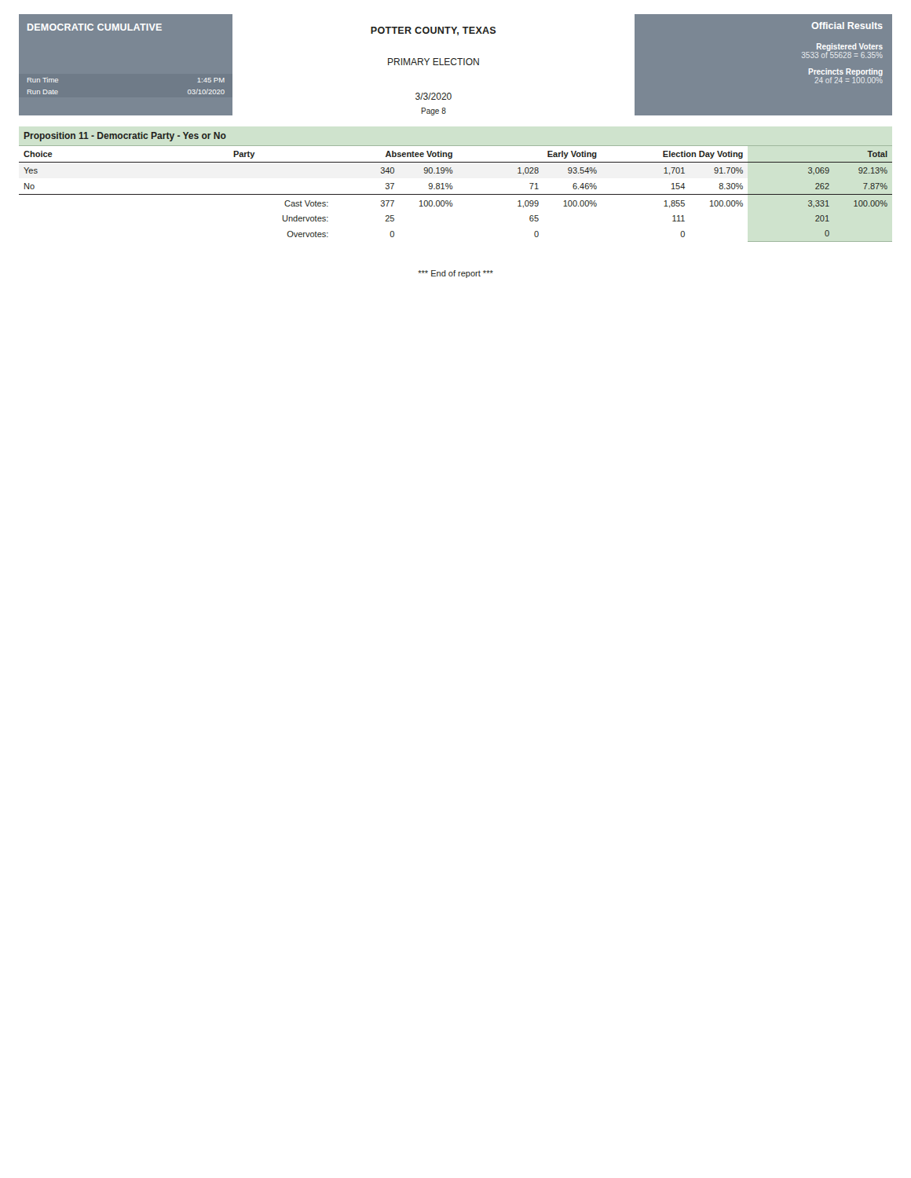DEMOCRATIC CUMULATIVE
| Run Time | 1:45 PM |
| Run Date | 03/10/2020 |
POTTER COUNTY, TEXAS
PRIMARY ELECTION
3/3/2020
Page 8
Official Results
Registered Voters
3533 of 55628 = 6.35%
Precincts Reporting
24 of 24 = 100.00%
Proposition 11 - Democratic Party - Yes or No
| Choice | Party | Absentee Voting | Early Voting | Election Day Voting | Total |
| --- | --- | --- | --- | --- | --- |
| Yes | | 340 | 90.19% | 1,028 | 93.54% | 1,701 | 91.70% | 3,069 | 92.13% |
| No | | 37 | 9.81% | 71 | 6.46% | 154 | 8.30% | 262 | 7.87% |
| | Cast Votes: | 377 | 100.00% | 1,099 | 100.00% | 1,855 | 100.00% | 3,331 | 100.00% |
| | Undervotes: | 25 | | 65 | | 111 | | 201 | |
| | Overvotes: | 0 | | 0 | | 0 | | 0 | |
*** End of report ***